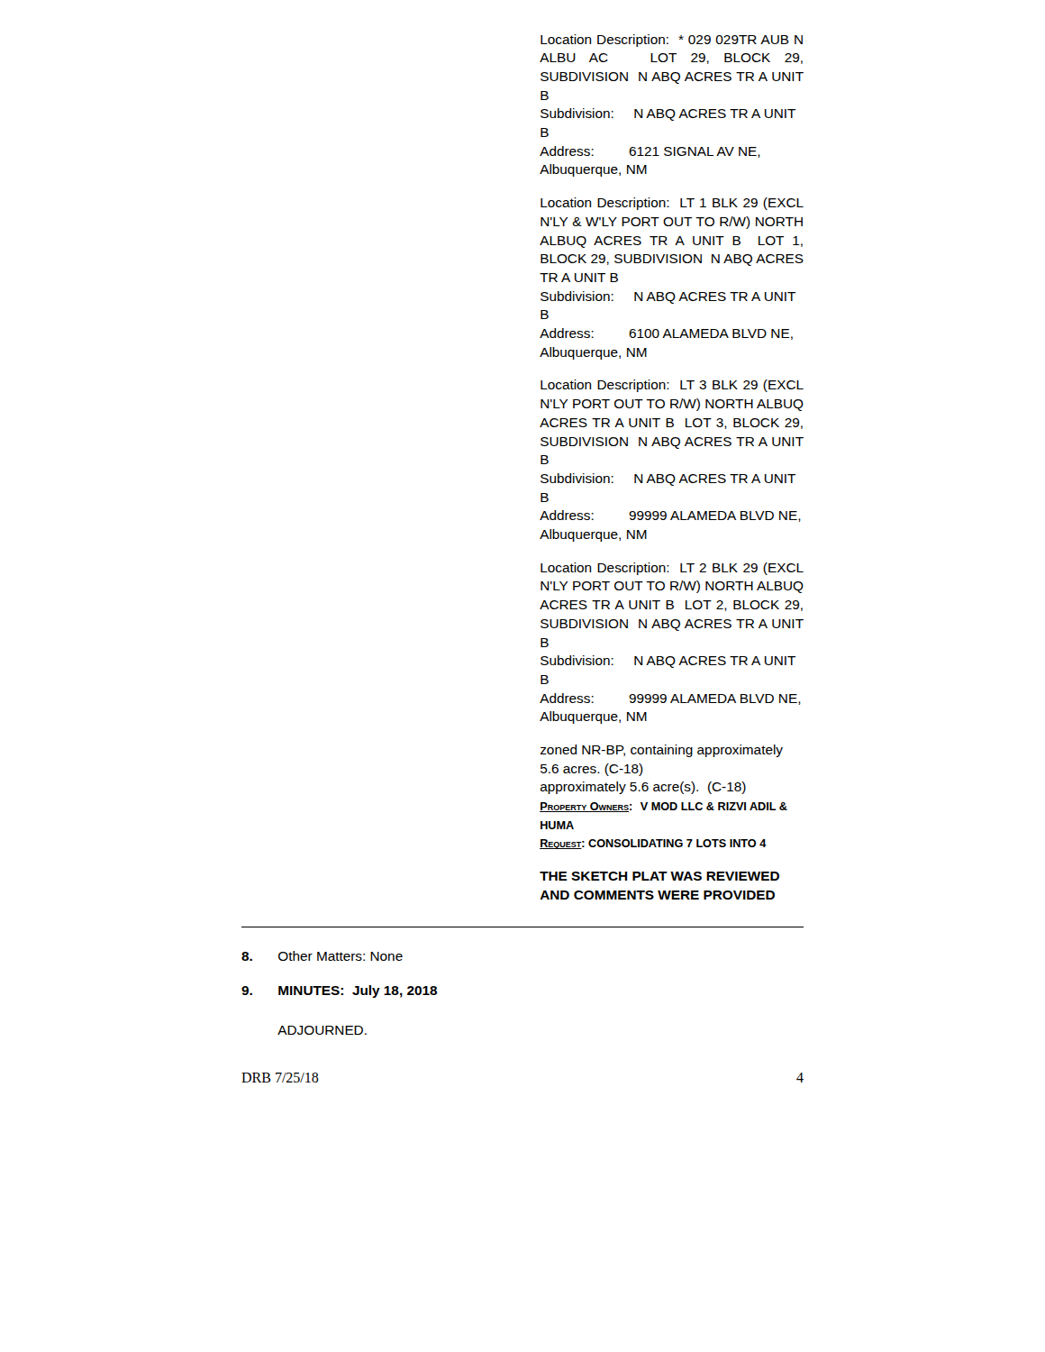Location Description: * 029 029TR AUB N ALBU AC LOT 29, BLOCK 29, SUBDIVISION N ABQ ACRES TR A UNIT B
Subdivision: N ABQ ACRES TR A UNIT B
Address: 6121 SIGNAL AV NE, Albuquerque, NM
Location Description: LT 1 BLK 29 (EXCL N'LY & W'LY PORT OUT TO R/W) NORTH ALBUQ ACRES TR A UNIT B LOT 1, BLOCK 29, SUBDIVISION N ABQ ACRES TR A UNIT B
Subdivision: N ABQ ACRES TR A UNIT B
Address: 6100 ALAMEDA BLVD NE, Albuquerque, NM
Location Description: LT 3 BLK 29 (EXCL N'LY PORT OUT TO R/W) NORTH ALBUQ ACRES TR A UNIT B LOT 3, BLOCK 29, SUBDIVISION N ABQ ACRES TR A UNIT B
Subdivision: N ABQ ACRES TR A UNIT B
Address: 99999 ALAMEDA BLVD NE, Albuquerque, NM
Location Description: LT 2 BLK 29 (EXCL N'LY PORT OUT TO R/W) NORTH ALBUQ ACRES TR A UNIT B LOT 2, BLOCK 29, SUBDIVISION N ABQ ACRES TR A UNIT B
Subdivision: N ABQ ACRES TR A UNIT B
Address: 99999 ALAMEDA BLVD NE, Albuquerque, NM
zoned NR-BP, containing approximately 5.6 acres. (C-18)
approximately 5.6 acre(s). (C-18)
Property Owners: V MOD LLC & RIZVI ADIL & HUMA
Request: CONSOLIDATING 7 LOTS INTO 4
THE SKETCH PLAT WAS REVIEWED AND COMMENTS WERE PROVIDED
8.
Other Matters: None
9.
MINUTES: July 18, 2018
ADJOURNED.
DRB 7/25/18
4